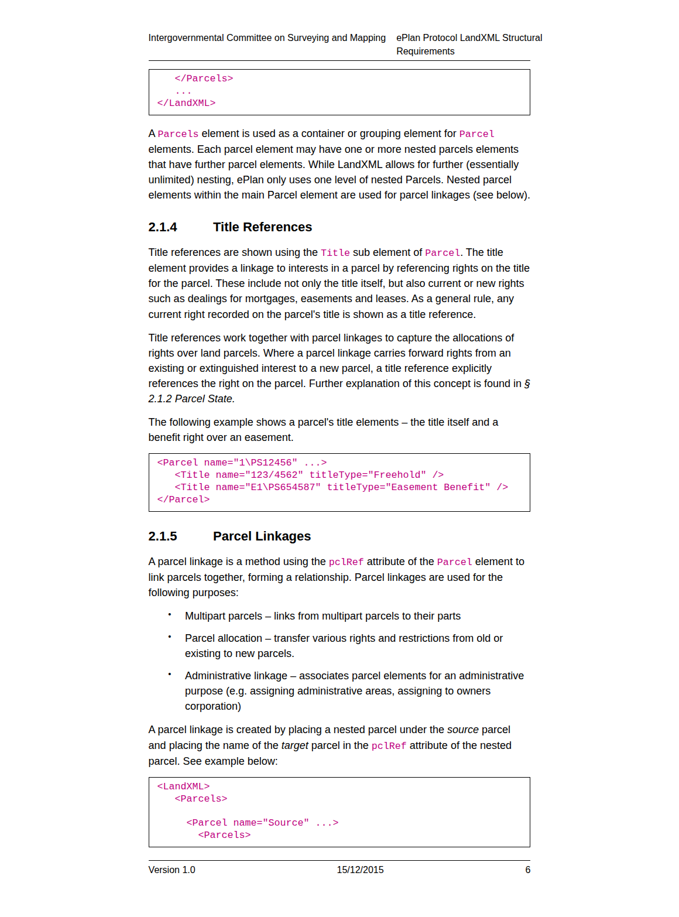Intergovernmental Committee on Surveying and Mapping
ePlan Protocol LandXML Structural Requirements
   </Parcels>
   ...
</LandXML>
A Parcels element is used as a container or grouping element for Parcel elements. Each parcel element may have one or more nested parcels elements that have further parcel elements. While LandXML allows for further (essentially unlimited) nesting, ePlan only uses one level of nested Parcels. Nested parcel elements within the main Parcel element are used for parcel linkages (see below).
2.1.4 Title References
Title references are shown using the Title sub element of Parcel. The title element provides a linkage to interests in a parcel by referencing rights on the title for the parcel. These include not only the title itself, but also current or new rights such as dealings for mortgages, easements and leases. As a general rule, any current right recorded on the parcel's title is shown as a title reference.
Title references work together with parcel linkages to capture the allocations of rights over land parcels. Where a parcel linkage carries forward rights from an existing or extinguished interest to a new parcel, a title reference explicitly references the right on the parcel. Further explanation of this concept is found in § 2.1.2 Parcel State.
The following example shows a parcel's title elements – the title itself and a benefit right over an easement.
<Parcel name="1\PS12456" ...>
   <Title name="123/4562" titleType="Freehold" />
   <Title name="E1\PS654587" titleType="Easement Benefit" />
</Parcel>
2.1.5 Parcel Linkages
A parcel linkage is a method using the pclRef attribute of the Parcel element to link parcels together, forming a relationship. Parcel linkages are used for the following purposes:
Multipart parcels – links from multipart parcels to their parts
Parcel allocation – transfer various rights and restrictions from old or existing to new parcels.
Administrative linkage – associates parcel elements for an administrative purpose (e.g. assigning administrative areas, assigning to owners corporation)
A parcel linkage is created by placing a nested parcel under the source parcel and placing the name of the target parcel in the pclRef attribute of the nested parcel. See example below:
<LandXML>
   <Parcels>

     <Parcel name="Source" ...>
       <Parcels>
Version 1.0
15/12/2015
6